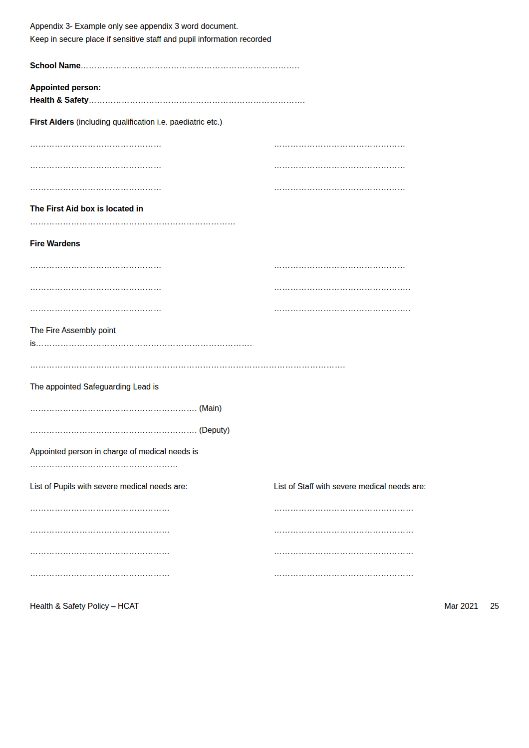Appendix 3- Example only see appendix 3 word document.
Keep in secure place if sensitive staff and pupil information recorded
School Name……………………………………………………………………..
Appointed person:
Health & Safety…………………………………………………………………….
First Aiders (including qualification i.e. paediatric etc.)
………………………………………… …………………………………………
………………………………………… …………………………………………
………………………………………… …………………………………………
The First Aid box is located in
…………………………………………………………………
Fire Wardens
………………………………………… …………………………………………
………………………………………… …………………………………………..
………………………………………… …………………………………………..
The Fire Assembly point
is…………………………………………………………………….
…………………………………………………………………………………………………….
The appointed Safeguarding Lead is
……………………………………………………. (Main)
……………………………………………………. (Deputy)
Appointed person in charge of medical needs is
………………………………………………
List of Pupils with severe medical needs are: List of Staff with severe medical needs are:
…………………………………………… ……………………………………………
…………………………………………… ……………………………………………
…………………………………………… ……………………………………………
…………………………………………… ……………………………………………
Health & Safety Policy – HCAT Mar 202125